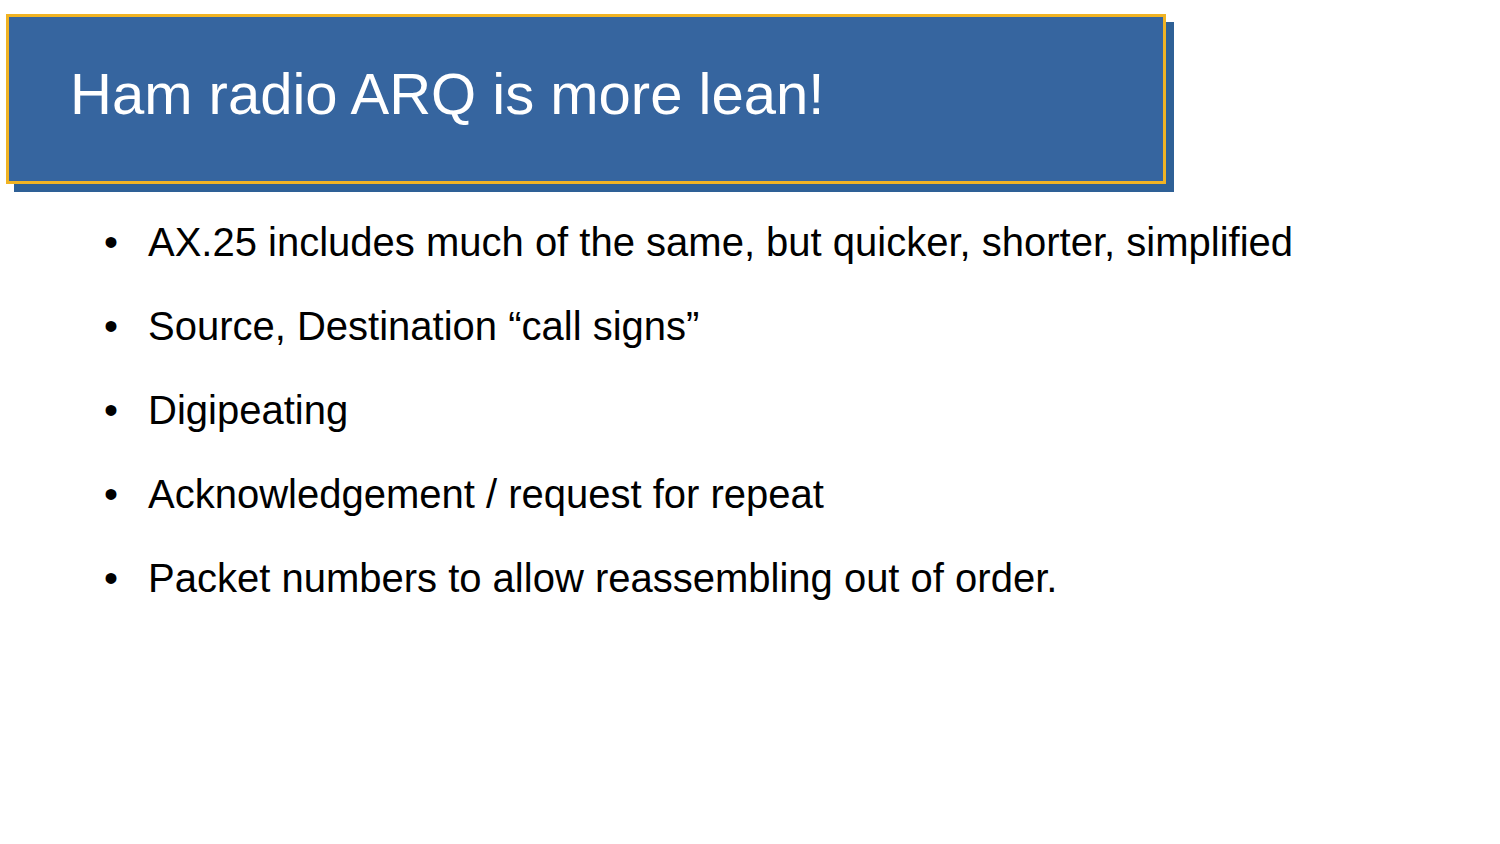Ham radio ARQ is more lean!
AX.25 includes much of the same, but quicker, shorter, simplified
Source, Destination “call signs”
Digipeating
Acknowledgement / request for repeat
Packet numbers to allow reassembling out of order.